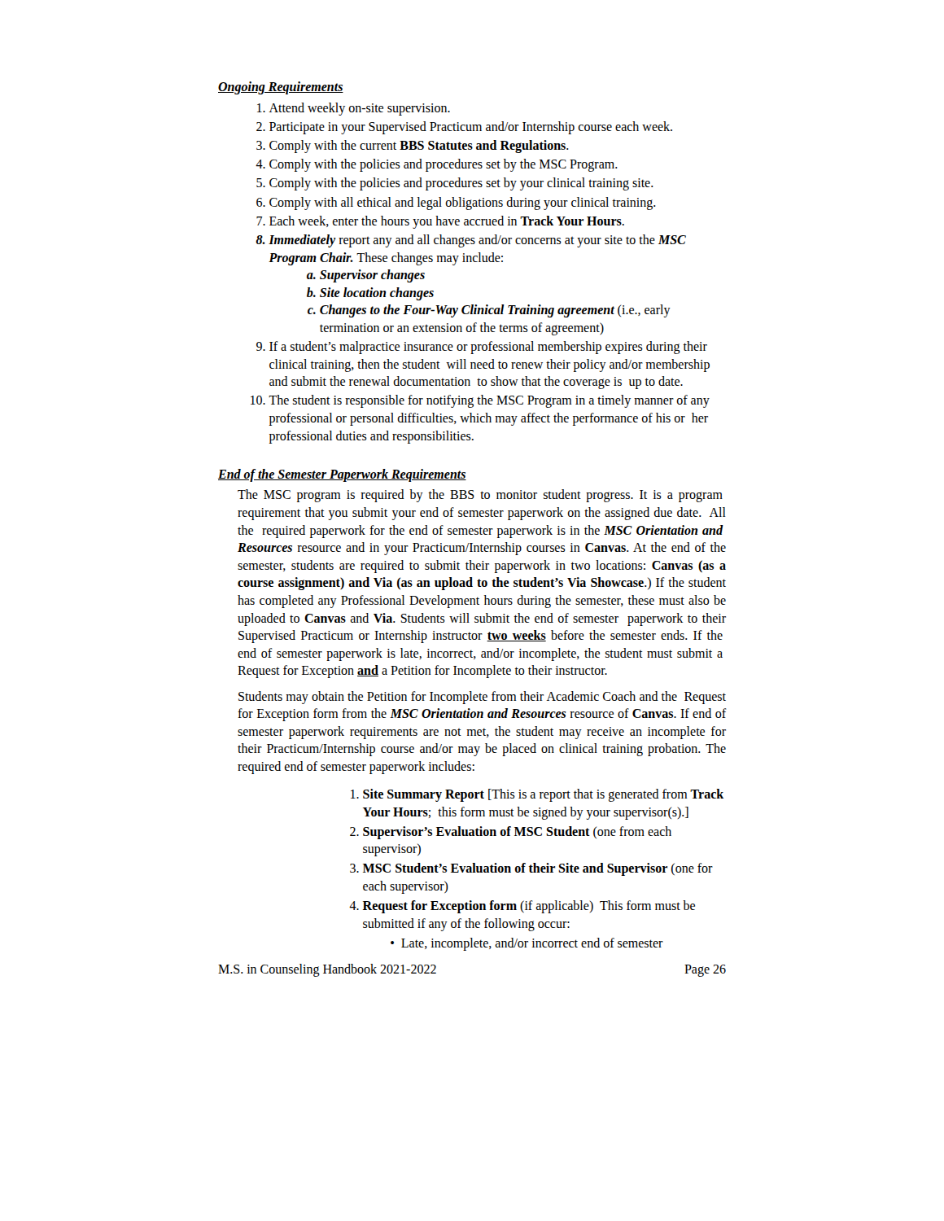Ongoing Requirements
Attend weekly on-site supervision.
Participate in your Supervised Practicum and/or Internship course each week.
Comply with the current BBS Statutes and Regulations.
Comply with the policies and procedures set by the MSC Program.
Comply with the policies and procedures set by your clinical training site.
Comply with all ethical and legal obligations during your clinical training.
Each week, enter the hours you have accrued in Track Your Hours.
Immediately report any and all changes and/or concerns at your site to the MSC Program Chair. These changes may include:
Supervisor changes
Site location changes
Changes to the Four-Way Clinical Training agreement (i.e., early termination or an extension of the terms of agreement)
If a student’s malpractice insurance or professional membership expires during their clinical training, then the student will need to renew their policy and/or membership and submit the renewal documentation to show that the coverage is up to date.
The student is responsible for notifying the MSC Program in a timely manner of any professional or personal difficulties, which may affect the performance of his or her professional duties and responsibilities.
End of the Semester Paperwork Requirements
The MSC program is required by the BBS to monitor student progress. It is a program requirement that you submit your end of semester paperwork on the assigned due date. All the required paperwork for the end of semester paperwork is in the MSC Orientation and Resources resource and in your Practicum/Internship courses in Canvas. At the end of the semester, students are required to submit their paperwork in two locations: Canvas (as a course assignment) and Via (as an upload to the student’s Via Showcase.) If the student has completed any Professional Development hours during the semester, these must also be uploaded to Canvas and Via. Students will submit the end of semester paperwork to their Supervised Practicum or Internship instructor two weeks before the semester ends. If the end of semester paperwork is late, incorrect, and/or incomplete, the student must submit a Request for Exception and a Petition for Incomplete to their instructor.
Students may obtain the Petition for Incomplete from their Academic Coach and the Request for Exception form from the MSC Orientation and Resources resource of Canvas. If end of semester paperwork requirements are not met, the student may receive an incomplete for their Practicum/Internship course and/or may be placed on clinical training probation. The required end of semester paperwork includes:
Site Summary Report [This is a report that is generated from Track Your Hours; this form must be signed by your supervisor(s).]
Supervisor’s Evaluation of MSC Student (one from each supervisor)
MSC Student’s Evaluation of their Site and Supervisor (one for each supervisor)
Request for Exception form (if applicable) This form must be submitted if any of the following occur:
Late, incomplete, and/or incorrect end of semester
M.S. in Counseling Handbook 2021-2022
Page 26